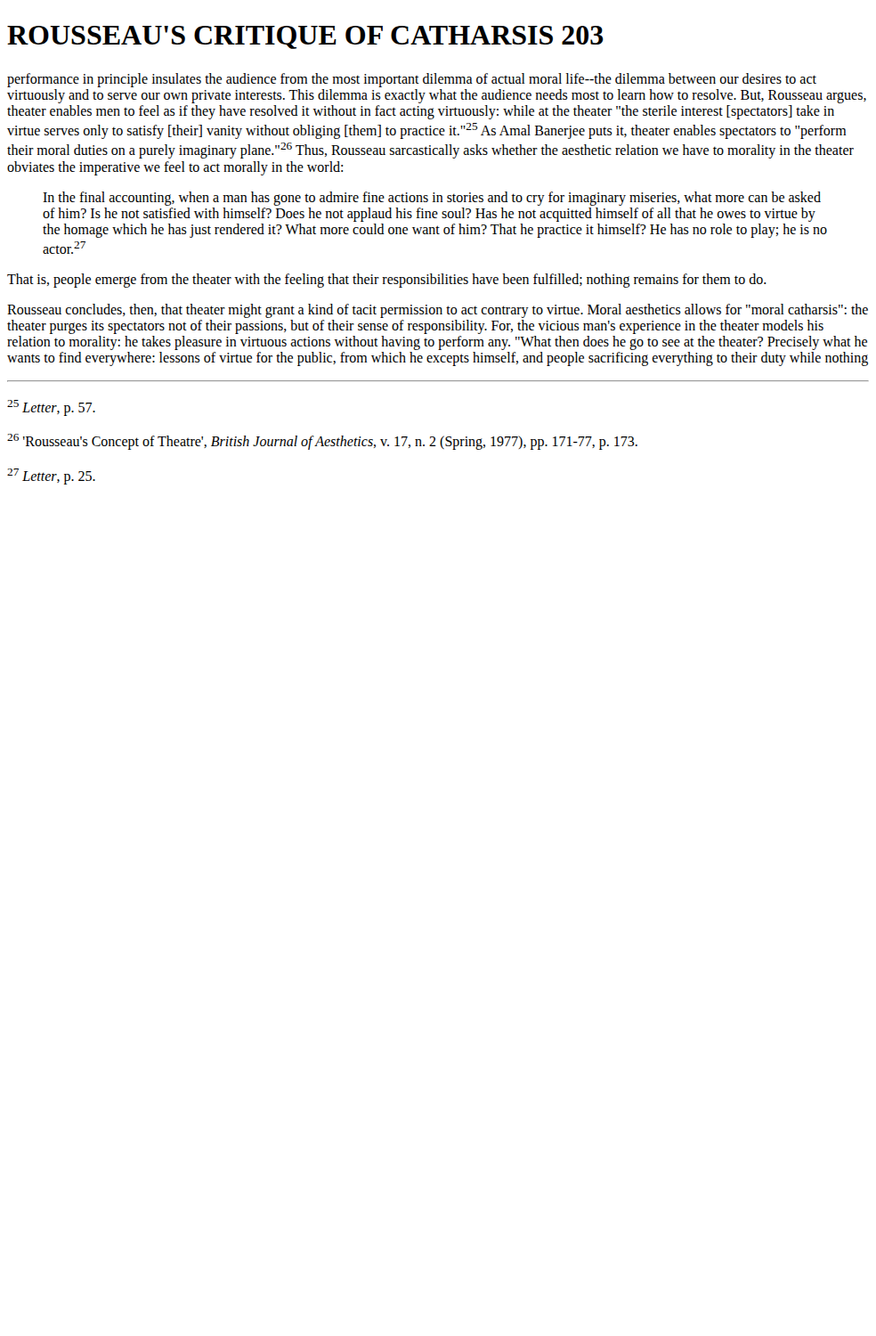ROUSSEAU'S CRITIQUE OF CATHARSIS 203
performance in principle insulates the audience from the most important dilemma of actual moral life--the dilemma between our desires to act virtuously and to serve our own private interests. This dilemma is exactly what the audience needs most to learn how to resolve. But, Rousseau argues, theater enables men to feel as if they have resolved it without in fact acting virtuously: while at the theater "the sterile interest [spectators] take in virtue serves only to satisfy [their] vanity without obliging [them] to practice it."25 As Amal Banerjee puts it, theater enables spectators to "perform their moral duties on a purely imaginary plane."26 Thus, Rousseau sarcastically asks whether the aesthetic relation we have to morality in the theater obviates the imperative we feel to act morally in the world:
In the final accounting, when a man has gone to admire fine actions in stories and to cry for imaginary miseries, what more can be asked of him? Is he not satisfied with himself? Does he not applaud his fine soul? Has he not acquitted himself of all that he owes to virtue by the homage which he has just rendered it? What more could one want of him? That he practice it himself? He has no role to play; he is no actor.27
That is, people emerge from the theater with the feeling that their responsibilities have been fulfilled; nothing remains for them to do.
Rousseau concludes, then, that theater might grant a kind of tacit permission to act contrary to virtue. Moral aesthetics allows for "moral catharsis": the theater purges its spectators not of their passions, but of their sense of responsibility. For, the vicious man's experience in the theater models his relation to morality: he takes pleasure in virtuous actions without having to perform any. "What then does he go to see at the theater? Precisely what he wants to find everywhere: lessons of virtue for the public, from which he excepts himself, and people sacrificing everything to their duty while nothing
25 Letter, p. 57.
26 'Rousseau's Concept of Theatre', British Journal of Aesthetics, v. 17, n. 2 (Spring, 1977), pp. 171-77, p. 173.
27 Letter, p. 25.